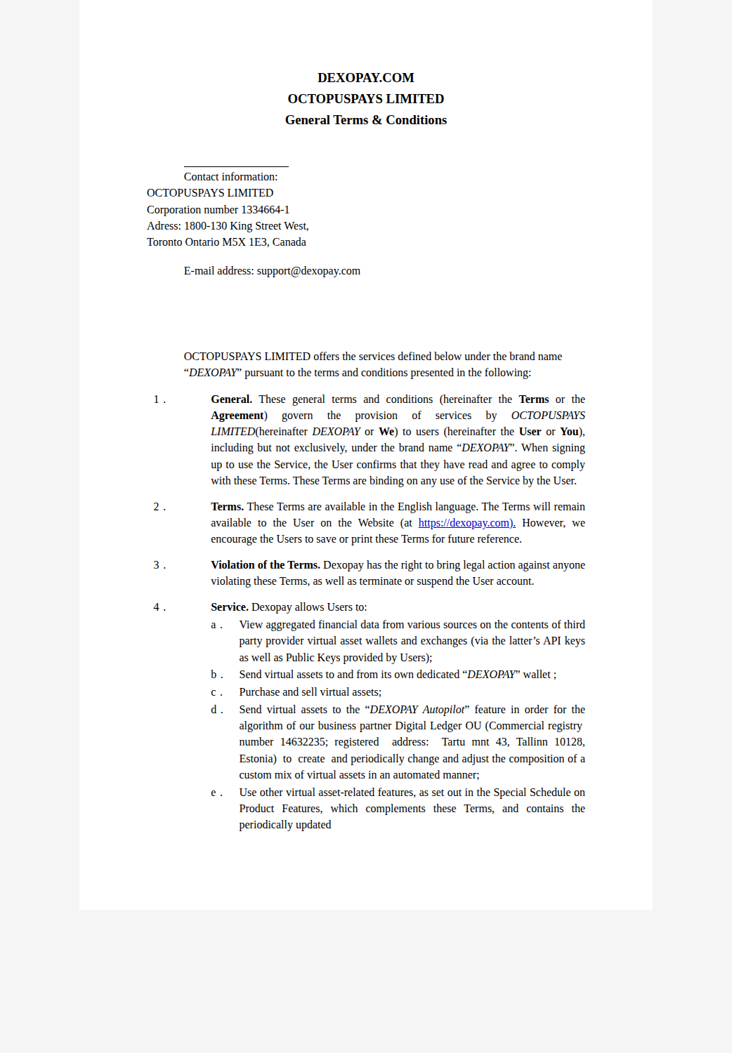DEXOPAY.COM OCTOPUSPAYS LIMITED General Terms & Conditions
Contact information:
OCTOPUSPAYS LIMITED
Corporation number 1334664-1
Adress: 1800-130 King Street West,
Toronto Ontario M5X 1E3, Canada
E-mail address: support@dexopay.com
OCTOPUSPAYS LIMITED offers the services defined below under the brand name
“DEXOPAY” pursuant to the terms and conditions presented in the following:
General. These general terms and conditions (hereinafter the Terms or the Agreement) govern the provision of services by OCTOPUSPAYS LIMITED(hereinafter DEXOPAY or We) to users (hereinafter the User or You), including but not exclusively, under the brand name “DEXOPAY”. When signing up to use the Service, the User confirms that they have read and agree to comply with these Terms. These Terms are binding on any use of the Service by the User.
Terms. These Terms are available in the English language. The Terms will remain available to the User on the Website (at https://dexopay.com). However, we encourage the Users to save or print these Terms for future reference.
Violation of the Terms. Dexopay has the right to bring legal action against anyone violating these Terms, as well as terminate or suspend the User account.
Service. Dexopay allows Users to:
View aggregated financial data from various sources on the contents of third party provider virtual asset wallets and exchanges (via the latter’s API keys as well as Public Keys provided by Users);
Send virtual assets to and from its own dedicated “DEXOPAY” wallet ;
Purchase and sell virtual assets;
Send virtual assets to the “DEXOPAY Autopilot” feature in order for the algorithm of our business partner Digital Ledger OU (Commercial registry number 14632235; registered address: Tartu mnt 43, Tallinn 10128, Estonia) to create and periodically change and adjust the composition of a custom mix of virtual assets in an automated manner;
Use other virtual asset-related features, as set out in the Special Schedule on Product Features, which complements these Terms, and contains the periodically updated